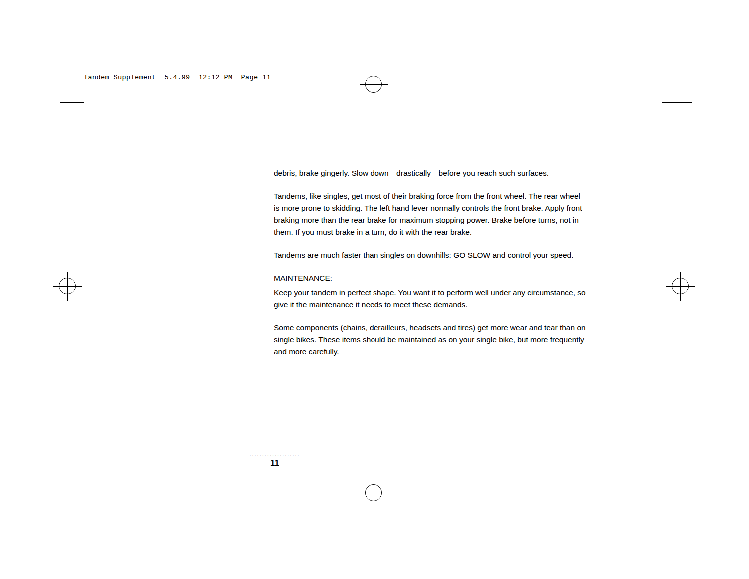Tandem Supplement 5.4.99 12:12 PM Page 11
debris, brake gingerly. Slow down—drastically—before you reach such surfaces.
Tandems, like singles, get most of their braking force from the front wheel. The rear wheel is more prone to skidding. The left hand lever normally controls the front brake. Apply front braking more than the rear brake for maximum stopping power. Brake before turns, not in them. If you must brake in a turn, do it with the rear brake.
Tandems are much faster than singles on downhills: GO SLOW and control your speed.
MAINTENANCE:
Keep your tandem in perfect shape. You want it to perform well under any circumstance, so give it the maintenance it needs to meet these demands.
Some components (chains, derailleurs, headsets and tires) get more wear and tear than on single bikes. These items should be maintained as on your single bike, but more frequently and more carefully.
....................
11